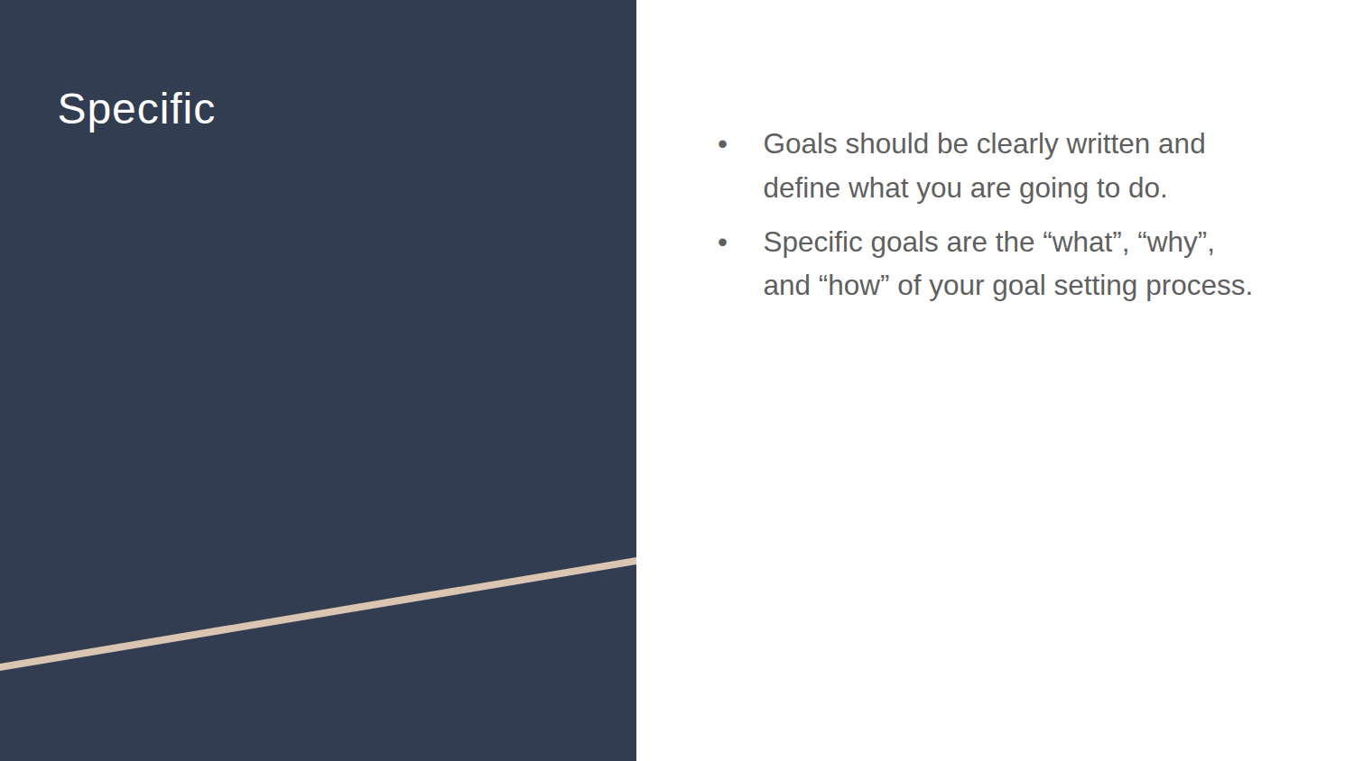Specific
Goals should be clearly written and define what you are going to do.
Specific goals are the “what”, “why”, and “how” of your goal setting process.